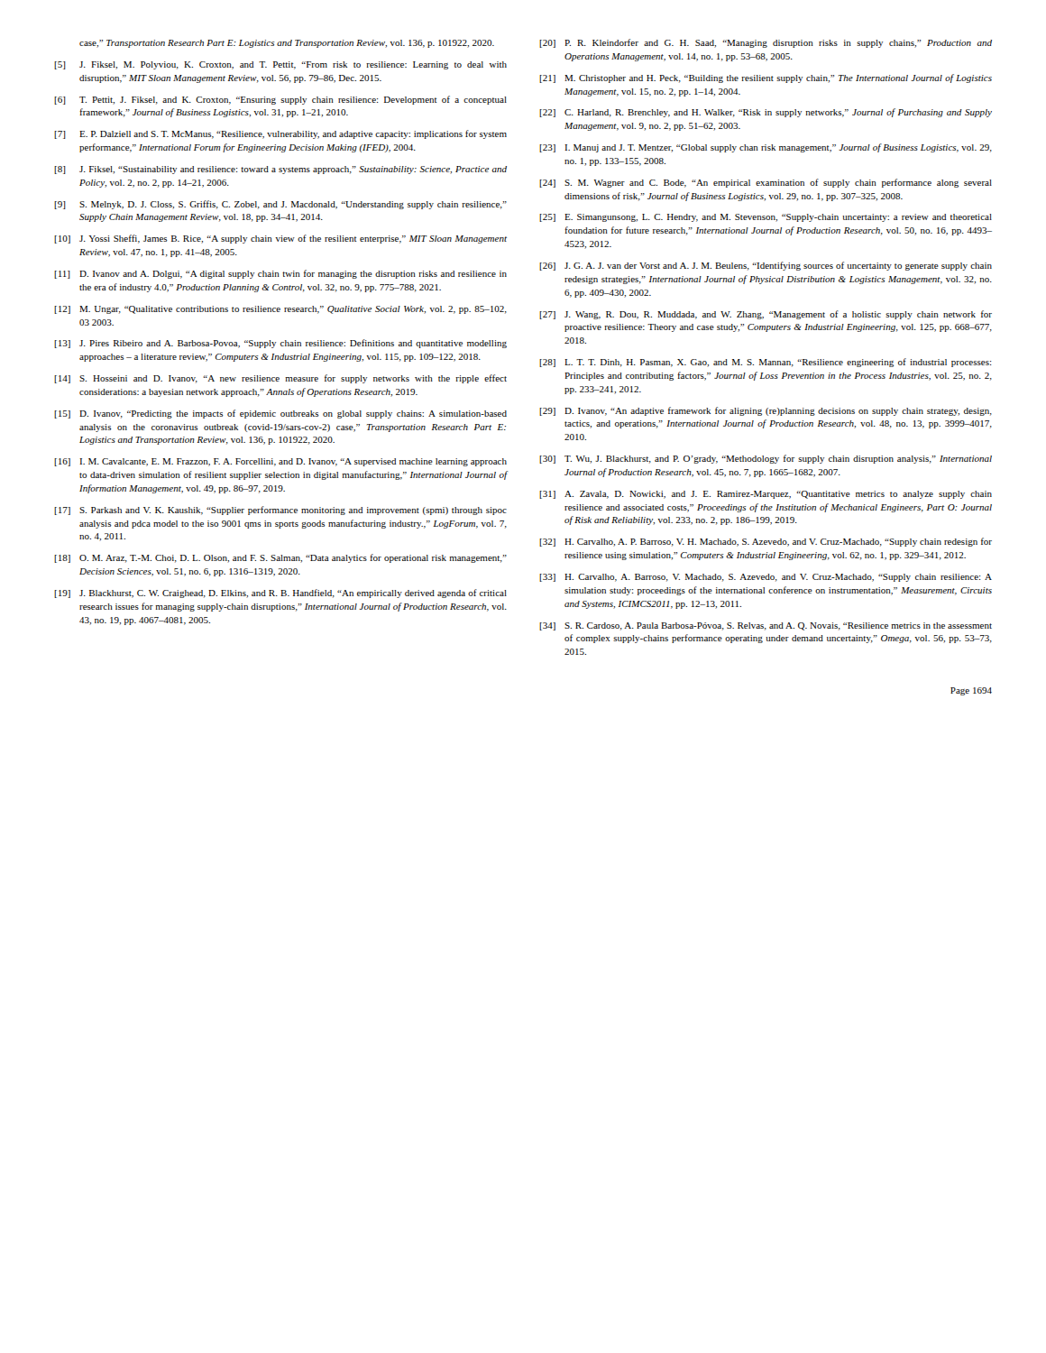case,” Transportation Research Part E: Logistics and Transportation Review, vol. 136, p. 101922, 2020.
[5] J. Fiksel, M. Polyviou, K. Croxton, and T. Pettit, “From risk to resilience: Learning to deal with disruption,” MIT Sloan Management Review, vol. 56, pp. 79–86, Dec. 2015.
[6] T. Pettit, J. Fiksel, and K. Croxton, “Ensuring supply chain resilience: Development of a conceptual framework,” Journal of Business Logistics, vol. 31, pp. 1–21, 2010.
[7] E. P. Dalziell and S. T. McManus, “Resilience, vulnerability, and adaptive capacity: implications for system performance,” International Forum for Engineering Decision Making (IFED), 2004.
[8] J. Fiksel, “Sustainability and resilience: toward a systems approach,” Sustainability: Science, Practice and Policy, vol. 2, no. 2, pp. 14–21, 2006.
[9] S. Melnyk, D. J. Closs, S. Griffis, C. Zobel, and J. Macdonald, “Understanding supply chain resilience,” Supply Chain Management Review, vol. 18, pp. 34–41, 2014.
[10] J. Yossi Sheffi, James B. Rice, “A supply chain view of the resilient enterprise,” MIT Sloan Management Review, vol. 47, no. 1, pp. 41–48, 2005.
[11] D. Ivanov and A. Dolgui, “A digital supply chain twin for managing the disruption risks and resilience in the era of industry 4.0,” Production Planning & Control, vol. 32, no. 9, pp. 775–788, 2021.
[12] M. Ungar, “Qualitative contributions to resilience research,” Qualitative Social Work, vol. 2, pp. 85–102, 03 2003.
[13] J. Pires Ribeiro and A. Barbosa-Povoa, “Supply chain resilience: Definitions and quantitative modelling approaches – a literature review,” Computers & Industrial Engineering, vol. 115, pp. 109–122, 2018.
[14] S. Hosseini and D. Ivanov, “A new resilience measure for supply networks with the ripple effect considerations: a bayesian network approach,” Annals of Operations Research, 2019.
[15] D. Ivanov, “Predicting the impacts of epidemic outbreaks on global supply chains: A simulation-based analysis on the coronavirus outbreak (covid-19/sars-cov-2) case,” Transportation Research Part E: Logistics and Transportation Review, vol. 136, p. 101922, 2020.
[16] I. M. Cavalcante, E. M. Frazzon, F. A. Forcellini, and D. Ivanov, “A supervised machine learning approach to data-driven simulation of resilient supplier selection in digital manufacturing,” International Journal of Information Management, vol. 49, pp. 86–97, 2019.
[17] S. Parkash and V. K. Kaushik, “Supplier performance monitoring and improvement (spmi) through sipoc analysis and pdca model to the iso 9001 qms in sports goods manufacturing industry.,” LogForum, vol. 7, no. 4, 2011.
[18] O. M. Araz, T.-M. Choi, D. L. Olson, and F. S. Salman, “Data analytics for operational risk management,” Decision Sciences, vol. 51, no. 6, pp. 1316–1319, 2020.
[19] J. Blackhurst, C. W. Craighead, D. Elkins, and R. B. Handfield, “An empirically derived agenda of critical research issues for managing supply-chain disruptions,” International Journal of Production Research, vol. 43, no. 19, pp. 4067–4081, 2005.
[20] P. R. Kleindorfer and G. H. Saad, “Managing disruption risks in supply chains,” Production and Operations Management, vol. 14, no. 1, pp. 53–68, 2005.
[21] M. Christopher and H. Peck, “Building the resilient supply chain,” The International Journal of Logistics Management, vol. 15, no. 2, pp. 1–14, 2004.
[22] C. Harland, R. Brenchley, and H. Walker, “Risk in supply networks,” Journal of Purchasing and Supply Management, vol. 9, no. 2, pp. 51–62, 2003.
[23] I. Manuj and J. T. Mentzer, “Global supply chan risk management,” Journal of Business Logistics, vol. 29, no. 1, pp. 133–155, 2008.
[24] S. M. Wagner and C. Bode, “An empirical examination of supply chain performance along several dimensions of risk,” Journal of Business Logistics, vol. 29, no. 1, pp. 307–325, 2008.
[25] E. Simangunsong, L. C. Hendry, and M. Stevenson, “Supply-chain uncertainty: a review and theoretical foundation for future research,” International Journal of Production Research, vol. 50, no. 16, pp. 4493–4523, 2012.
[26] J. G. A. J. van der Vorst and A. J. M. Beulens, “Identifying sources of uncertainty to generate supply chain redesign strategies,” International Journal of Physical Distribution & Logistics Management, vol. 32, no. 6, pp. 409–430, 2002.
[27] J. Wang, R. Dou, R. Muddada, and W. Zhang, “Management of a holistic supply chain network for proactive resilience: Theory and case study,” Computers & Industrial Engineering, vol. 125, pp. 668–677, 2018.
[28] L. T. T. Dinh, H. Pasman, X. Gao, and M. S. Mannan, “Resilience engineering of industrial processes: Principles and contributing factors,” Journal of Loss Prevention in the Process Industries, vol. 25, no. 2, pp. 233–241, 2012.
[29] D. Ivanov, “An adaptive framework for aligning (re)planning decisions on supply chain strategy, design, tactics, and operations,” International Journal of Production Research, vol. 48, no. 13, pp. 3999–4017, 2010.
[30] T. Wu, J. Blackhurst, and P. O’grady, “Methodology for supply chain disruption analysis,” International Journal of Production Research, vol. 45, no. 7, pp. 1665–1682, 2007.
[31] A. Zavala, D. Nowicki, and J. E. Ramirez-Marquez, “Quantitative metrics to analyze supply chain resilience and associated costs,” Proceedings of the Institution of Mechanical Engineers, Part O: Journal of Risk and Reliability, vol. 233, no. 2, pp. 186–199, 2019.
[32] H. Carvalho, A. P. Barroso, V. H. Machado, S. Azevedo, and V. Cruz-Machado, “Supply chain redesign for resilience using simulation,” Computers & Industrial Engineering, vol. 62, no. 1, pp. 329–341, 2012.
[33] H. Carvalho, A. Barroso, V. Machado, S. Azevedo, and V. Cruz-Machado, “Supply chain resilience: A simulation study: proceedings of the international conference on instrumentation,” Measurement, Circuits and Systems, ICIMCS2011, pp. 12–13, 2011.
[34] S. R. Cardoso, A. Paula Barbosa-Póvoa, S. Relvas, and A. Q. Novais, “Resilience metrics in the assessment of complex supply-chains performance operating under demand uncertainty,” Omega, vol. 56, pp. 53–73, 2015.
Page 1694